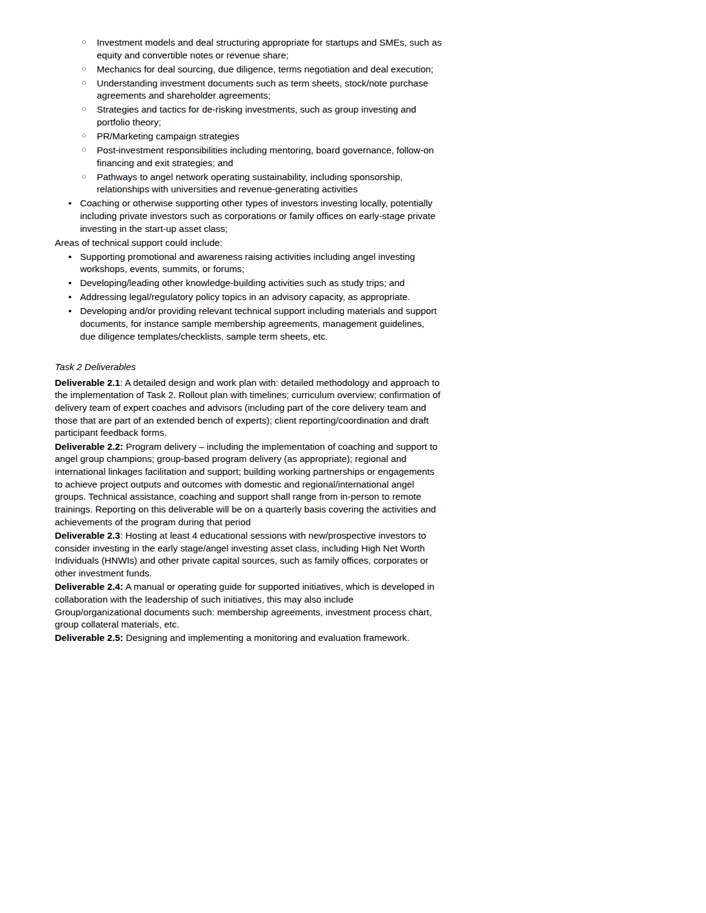Investment models and deal structuring appropriate for startups and SMEs, such as equity and convertible notes or revenue share;
Mechanics for deal sourcing, due diligence, terms negotiation and deal execution;
Understanding investment documents such as term sheets, stock/note purchase agreements and shareholder agreements;
Strategies and tactics for de-risking investments, such as group investing and portfolio theory;
PR/Marketing campaign strategies
Post-investment responsibilities including mentoring, board governance, follow-on financing and exit strategies; and
Pathways to angel network operating sustainability, including sponsorship, relationships with universities and revenue-generating activities
Coaching or otherwise supporting other types of investors investing locally, potentially including private investors such as corporations or family offices on early-stage private investing in the start-up asset class;
Areas of technical support could include:
Supporting promotional and awareness raising activities including angel investing workshops, events, summits, or forums;
Developing/leading other knowledge-building activities such as study trips; and
Addressing legal/regulatory policy topics in an advisory capacity, as appropriate.
Developing and/or providing relevant technical support including materials and support documents, for instance sample membership agreements, management guidelines, due diligence templates/checklists, sample term sheets, etc.
Task 2 Deliverables
Deliverable 2.1: A detailed design and work plan with: detailed methodology and approach to the implementation of Task 2. Rollout plan with timelines; curriculum overview; confirmation of delivery team of expert coaches and advisors (including part of the core delivery team and those that are part of an extended bench of experts); client reporting/coordination and draft participant feedback forms.
Deliverable 2.2: Program delivery – including the implementation of coaching and support to angel group champions; group-based program delivery (as appropriate); regional and international linkages facilitation and support; building working partnerships or engagements to achieve project outputs and outcomes with domestic and regional/international angel groups. Technical assistance, coaching and support shall range from in-person to remote trainings. Reporting on this deliverable will be on a quarterly basis covering the activities and achievements of the program during that period
Deliverable 2.3: Hosting at least 4 educational sessions with new/prospective investors to consider investing in the early stage/angel investing asset class, including High Net Worth Individuals (HNWIs) and other private capital sources, such as family offices, corporates or other investment funds.
Deliverable 2.4: A manual or operating guide for supported initiatives, which is developed in collaboration with the leadership of such initiatives, this may also include Group/organizational documents such: membership agreements, investment process chart, group collateral materials, etc.
Deliverable 2.5: Designing and implementing a monitoring and evaluation framework.